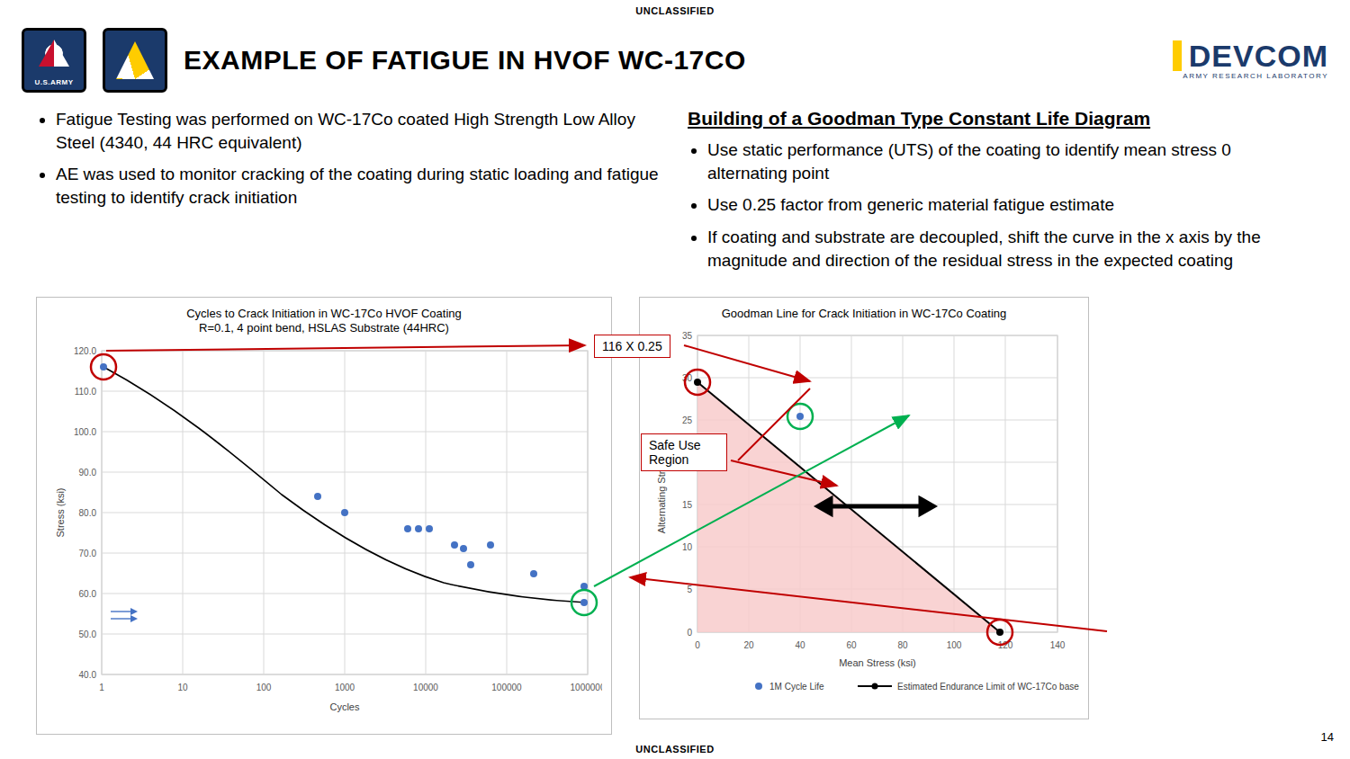UNCLASSIFIED
Example of Fatigue in HVOF WC-17Co
DEVCOM ARMY RESEARCH LABORATORY
Fatigue Testing was performed on WC-17Co coated High Strength Low Alloy Steel (4340, 44 HRC equivalent)
AE was used to monitor cracking of the coating during static loading and fatigue testing to identify crack initiation
Building of a Goodman Type Constant Life Diagram
Use static performance (UTS) of the coating to identify mean stress 0 alternating point
Use 0.25 factor from generic material fatigue estimate
If coating and substrate are decoupled, shift the curve in the x axis by the magnitude and direction of the residual stress in the expected coating
Cycles to Crack Initiation in WC-17Co HVOF Coating
R=0.1, 4 point bend, HSLAS Substrate (44HRC)
120.0 110.0 100.0 90.0 80.0 70.0 60.0 50.0 40.0 1 10 100 1000 10000 100000 1000000 Cycles Stress (ksi)
Goodman Line for Crack Initiation in WC-17Co Coating
35 30 25 20 15 10 5 0 0 20 40 60 80 100 120 140 Mean Stress (ksi) Alternating Stress (ksi) 1M Cycle Life Estimated Endurance Limit of WC-17Co based on UTS
116 X 0.25
Safe Use Region
UNCLASSIFIED
14